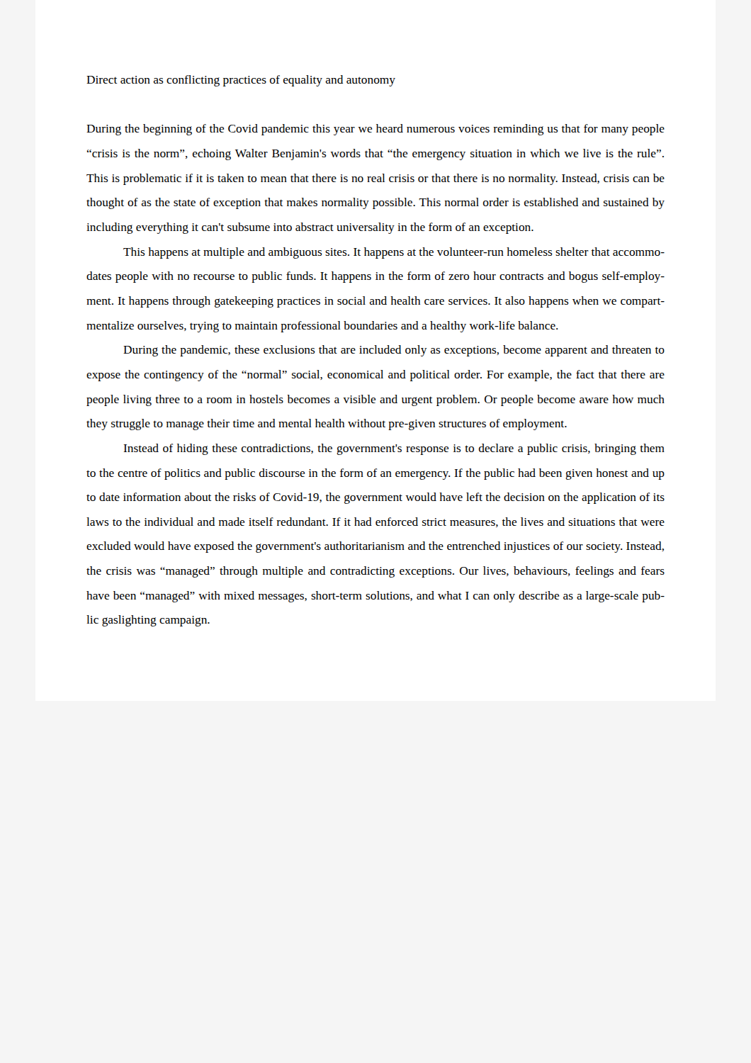Direct action as conflicting practices of equality and autonomy
During the beginning of the Covid pandemic this year we heard numerous voices reminding us that for many people “crisis is the norm”, echoing Walter Benjamin's words that “the emergency situation in which we live is the rule”. This is problematic if it is taken to mean that there is no real crisis or that there is no normality. Instead, crisis can be thought of as the state of exception that makes normality possible. This normal order is established and sustained by including everything it can't subsume into abstract universality in the form of an exception.
This happens at multiple and ambiguous sites. It happens at the volunteer-run homeless shelter that accommodates people with no recourse to public funds. It happens in the form of zero hour contracts and bogus self-employment. It happens through gatekeeping practices in social and health care services. It also happens when we compartmentalize ourselves, trying to maintain professional boundaries and a healthy work-life balance.
During the pandemic, these exclusions that are included only as exceptions, become apparent and threaten to expose the contingency of the “normal” social, economical and political order. For example, the fact that there are people living three to a room in hostels becomes a visible and urgent problem. Or people become aware how much they struggle to manage their time and mental health without pre-given structures of employment.
Instead of hiding these contradictions, the government's response is to declare a public crisis, bringing them to the centre of politics and public discourse in the form of an emergency. If the public had been given honest and up to date information about the risks of Covid-19, the government would have left the decision on the application of its laws to the individual and made itself redundant. If it had enforced strict measures, the lives and situations that were excluded would have exposed the government's authoritarianism and the entrenched injustices of our society. Instead, the crisis was “managed” through multiple and contradicting exceptions. Our lives, behaviours, feelings and fears have been “managed” with mixed messages, short-term solutions, and what I can only describe as a large-scale public gaslighting campaign.